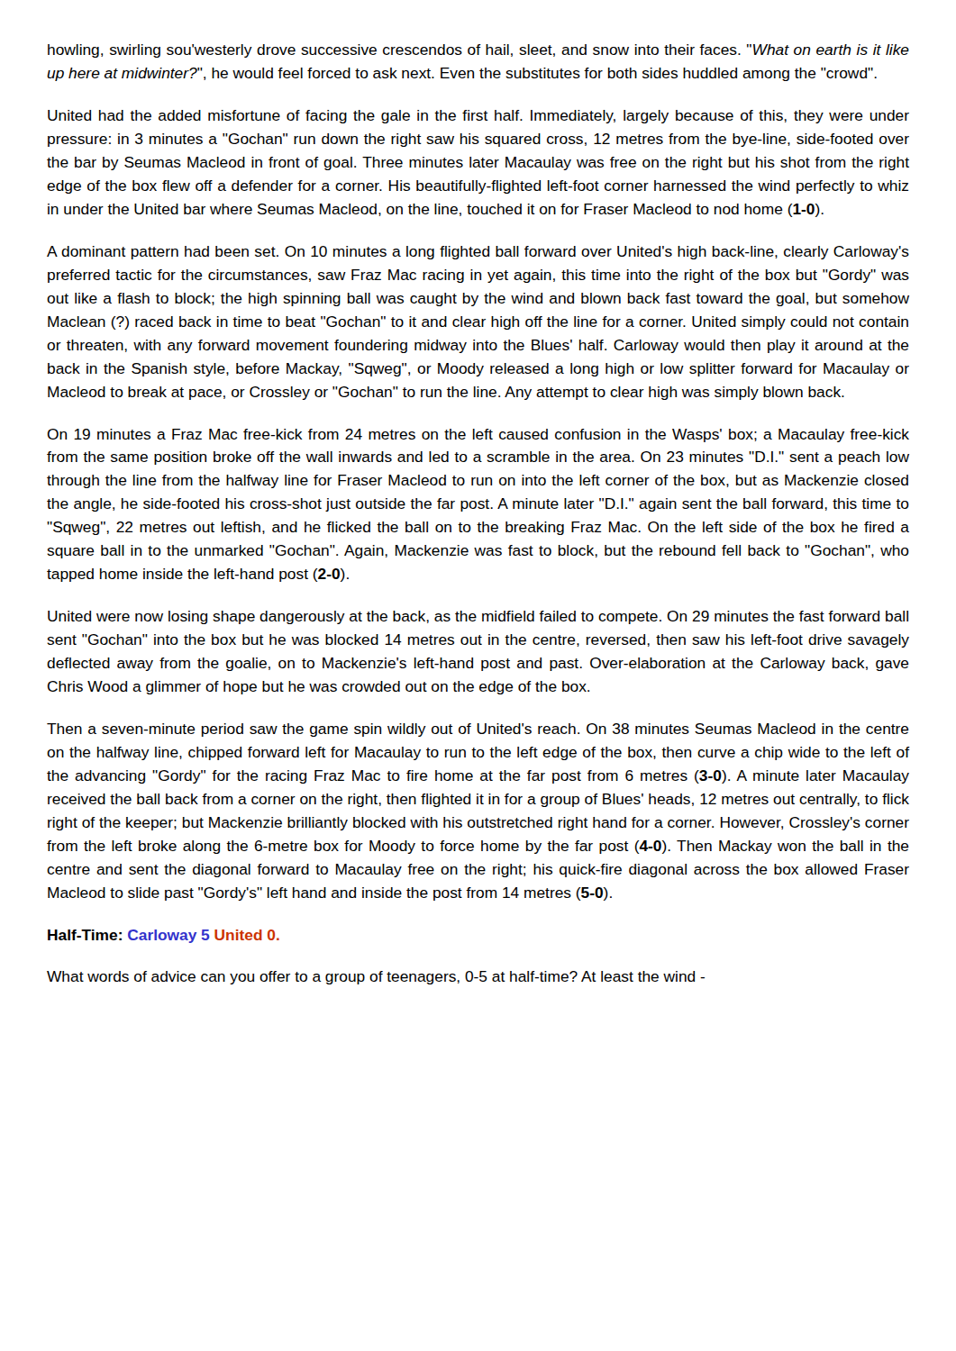howling, swirling sou'westerly drove successive crescendos of hail, sleet, and snow into their faces. "What on earth is it like up here at midwinter?", he would feel forced to ask next. Even the substitutes for both sides huddled among the "crowd".
United had the added misfortune of facing the gale in the first half. Immediately, largely because of this, they were under pressure: in 3 minutes a "Gochan" run down the right saw his squared cross, 12 metres from the bye-line, side-footed over the bar by Seumas Macleod in front of goal. Three minutes later Macaulay was free on the right but his shot from the right edge of the box flew off a defender for a corner. His beautifully-flighted left-foot corner harnessed the wind perfectly to whiz in under the United bar where Seumas Macleod, on the line, touched it on for Fraser Macleod to nod home (1-0).
A dominant pattern had been set. On 10 minutes a long flighted ball forward over United's high back-line, clearly Carloway's preferred tactic for the circumstances, saw Fraz Mac racing in yet again, this time into the right of the box but "Gordy" was out like a flash to block; the high spinning ball was caught by the wind and blown back fast toward the goal, but somehow Maclean (?) raced back in time to beat "Gochan" to it and clear high off the line for a corner. United simply could not contain or threaten, with any forward movement foundering midway into the Blues' half. Carloway would then play it around at the back in the Spanish style, before Mackay, "Sqweg", or Moody released a long high or low splitter forward for Macaulay or Macleod to break at pace, or Crossley or "Gochan" to run the line. Any attempt to clear high was simply blown back.
On 19 minutes a Fraz Mac free-kick from 24 metres on the left caused confusion in the Wasps' box; a Macaulay free-kick from the same position broke off the wall inwards and led to a scramble in the area. On 23 minutes "D.I." sent a peach low through the line from the halfway line for Fraser Macleod to run on into the left corner of the box, but as Mackenzie closed the angle, he side-footed his cross-shot just outside the far post. A minute later "D.I." again sent the ball forward, this time to "Sqweg", 22 metres out leftish, and he flicked the ball on to the breaking Fraz Mac. On the left side of the box he fired a square ball in to the unmarked "Gochan". Again, Mackenzie was fast to block, but the rebound fell back to "Gochan", who tapped home inside the left-hand post (2-0).
United were now losing shape dangerously at the back, as the midfield failed to compete. On 29 minutes the fast forward ball sent "Gochan" into the box but he was blocked 14 metres out in the centre, reversed, then saw his left-foot drive savagely deflected away from the goalie, on to Mackenzie's left-hand post and past. Over-elaboration at the Carloway back, gave Chris Wood a glimmer of hope but he was crowded out on the edge of the box.
Then a seven-minute period saw the game spin wildly out of United's reach. On 38 minutes Seumas Macleod in the centre on the halfway line, chipped forward left for Macaulay to run to the left edge of the box, then curve a chip wide to the left of the advancing "Gordy" for the racing Fraz Mac to fire home at the far post from 6 metres (3-0). A minute later Macaulay received the ball back from a corner on the right, then flighted it in for a group of Blues' heads, 12 metres out centrally, to flick right of the keeper; but Mackenzie brilliantly blocked with his outstretched right hand for a corner. However, Crossley's corner from the left broke along the 6-metre box for Moody to force home by the far post (4-0). Then Mackay won the ball in the centre and sent the diagonal forward to Macaulay free on the right; his quick-fire diagonal across the box allowed Fraser Macleod to slide past "Gordy's" left hand and inside the post from 14 metres (5-0).
Half-Time: Carloway 5 United 0.
What words of advice can you offer to a group of teenagers, 0-5 at half-time? At least the wind -